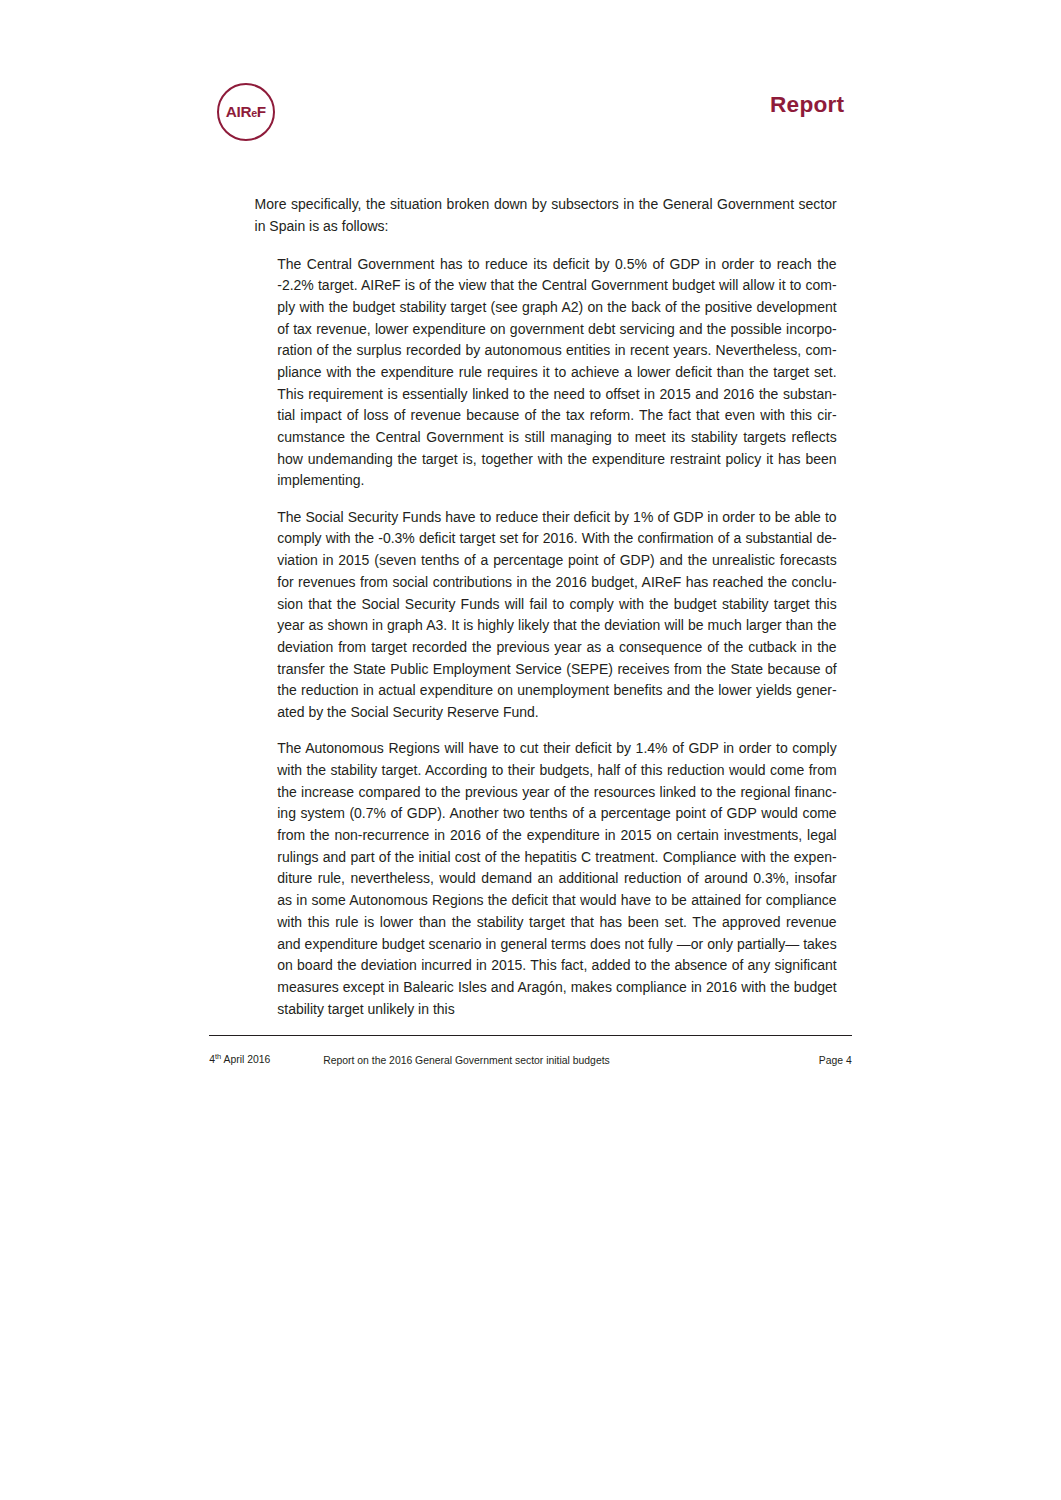AIRe F
Report
More specifically, the situation broken down by subsectors in the General Government sector in Spain is as follows:
The Central Government has to reduce its deficit by 0.5% of GDP in order to reach the -2.2% target. AIReF is of the view that the Central Government budget will allow it to comply with the budget stability target (see graph A2) on the back of the positive development of tax revenue, lower expenditure on government debt servicing and the possible incorporation of the surplus recorded by autonomous entities in recent years. Nevertheless, compliance with the expenditure rule requires it to achieve a lower deficit than the target set. This requirement is essentially linked to the need to offset in 2015 and 2016 the substantial impact of loss of revenue because of the tax reform. The fact that even with this circumstance the Central Government is still managing to meet its stability targets reflects how undemanding the target is, together with the expenditure restraint policy it has been implementing.
The Social Security Funds have to reduce their deficit by 1% of GDP in order to be able to comply with the -0.3% deficit target set for 2016. With the confirmation of a substantial deviation in 2015 (seven tenths of a percentage point of GDP) and the unrealistic forecasts for revenues from social contributions in the 2016 budget, AIReF has reached the conclusion that the Social Security Funds will fail to comply with the budget stability target this year as shown in graph A3. It is highly likely that the deviation will be much larger than the deviation from target recorded the previous year as a consequence of the cutback in the transfer the State Public Employment Service (SEPE) receives from the State because of the reduction in actual expenditure on unemployment benefits and the lower yields generated by the Social Security Reserve Fund.
The Autonomous Regions will have to cut their deficit by 1.4% of GDP in order to comply with the stability target. According to their budgets, half of this reduction would come from the increase compared to the previous year of the resources linked to the regional financing system (0.7% of GDP). Another two tenths of a percentage point of GDP would come from the non-recurrence in 2016 of the expenditure in 2015 on certain investments, legal rulings and part of the initial cost of the hepatitis C treatment. Compliance with the expenditure rule, nevertheless, would demand an additional reduction of around 0.3%, insofar as in some Autonomous Regions the deficit that would have to be attained for compliance with this rule is lower than the stability target that has been set. The approved revenue and expenditure budget scenario in general terms does not fully —or only partially— takes on board the deviation incurred in 2015. This fact, added to the absence of any significant measures except in Balearic Isles and Aragón, makes compliance in 2016 with the budget stability target unlikely in this
4th April 2016
Report on the 2016 General Government sector initial budgets
Page 4